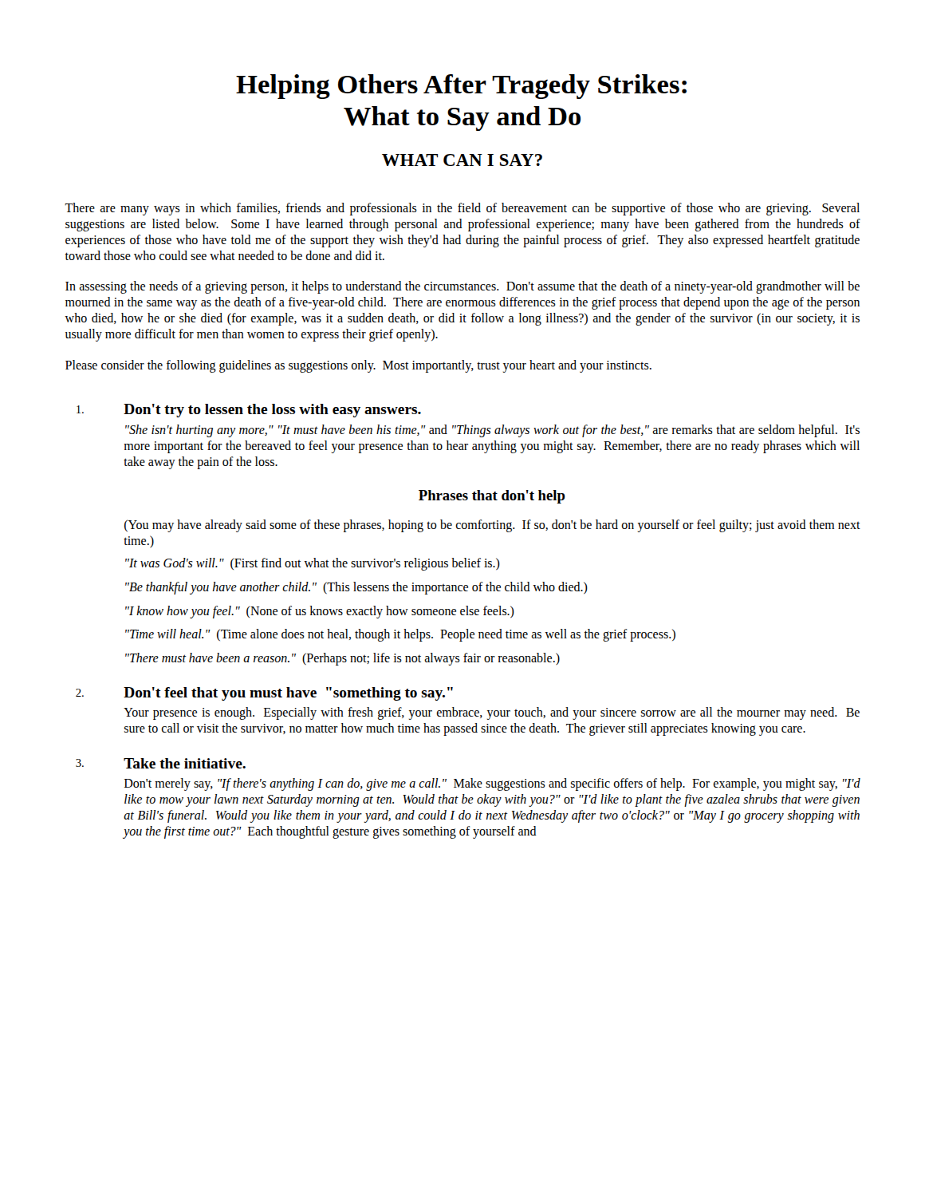Helping Others After Tragedy Strikes:
What to Say and Do
WHAT CAN I SAY?
There are many ways in which families, friends and professionals in the field of bereavement can be supportive of those who are grieving. Several suggestions are listed below. Some I have learned through personal and professional experience; many have been gathered from the hundreds of experiences of those who have told me of the support they wish they'd had during the painful process of grief. They also expressed heartfelt gratitude toward those who could see what needed to be done and did it.
In assessing the needs of a grieving person, it helps to understand the circumstances. Don't assume that the death of a ninety-year-old grandmother will be mourned in the same way as the death of a five-year-old child. There are enormous differences in the grief process that depend upon the age of the person who died, how he or she died (for example, was it a sudden death, or did it follow a long illness?) and the gender of the survivor (in our society, it is usually more difficult for men than women to express their grief openly).
Please consider the following guidelines as suggestions only. Most importantly, trust your heart and your instincts.
Don't try to lessen the loss with easy answers.
"She isn't hurting any more," "It must have been his time," and "Things always work out for the best," are remarks that are seldom helpful. It's more important for the bereaved to feel your presence than to hear anything you might say. Remember, there are no ready phrases which will take away the pain of the loss.
Phrases that don't help
(You may have already said some of these phrases, hoping to be comforting. If so, don't be hard on yourself or feel guilty; just avoid them next time.)
"It was God's will." (First find out what the survivor's religious belief is.)
"Be thankful you have another child." (This lessens the importance of the child who died.)
"I know how you feel." (None of us knows exactly how someone else feels.)
"Time will heal." (Time alone does not heal, though it helps. People need time as well as the grief process.)
"There must have been a reason." (Perhaps not; life is not always fair or reasonable.)
Don't feel that you must have "something to say."
Your presence is enough. Especially with fresh grief, your embrace, your touch, and your sincere sorrow are all the mourner may need. Be sure to call or visit the survivor, no matter how much time has passed since the death. The griever still appreciates knowing you care.
Take the initiative.
Don't merely say, "If there's anything I can do, give me a call." Make suggestions and specific offers of help. For example, you might say, "I'd like to mow your lawn next Saturday morning at ten. Would that be okay with you?" or "I'd like to plant the five azalea shrubs that were given at Bill's funeral. Would you like them in your yard, and could I do it next Wednesday after two o'clock?" or "May I go grocery shopping with you the first time out?" Each thoughtful gesture gives something of yourself and